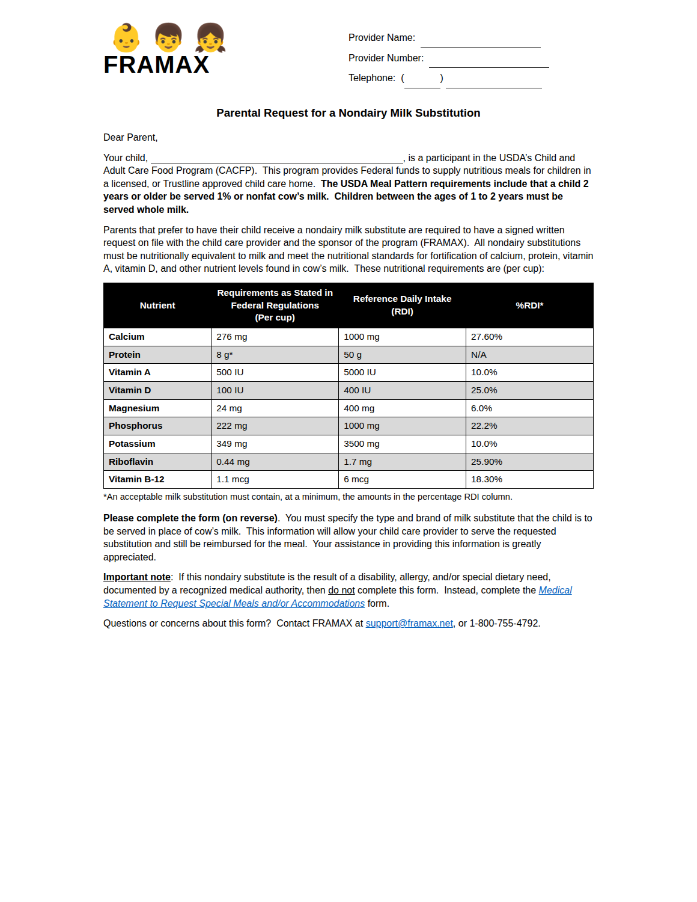👶 👦 👧
FRAMAX
Provider Name:
Provider Number:
Telephone: ( )
Parental Request for a Nondairy Milk Substitution
Dear Parent,
Your child, , is a participant in the USDA’s Child and Adult Care Food Program (CACFP). This program provides Federal funds to supply nutritious meals for children in a licensed, or Trustline approved child care home. The USDA Meal Pattern requirements include that a child 2 years or older be served 1% or nonfat cow’s milk. Children between the ages of 1 to 2 years must be served whole milk.
Parents that prefer to have their child receive a nondairy milk substitute are required to have a signed written request on file with the child care provider and the sponsor of the program (FRAMAX). All nondairy substitutions must be nutritionally equivalent to milk and meet the nutritional standards for fortification of calcium, protein, vitamin A, vitamin D, and other nutrient levels found in cow’s milk. These nutritional requirements are (per cup):
| Nutrient | Requirements as Stated in Federal Regulations (Per cup) | Reference Daily Intake (RDI) | %RDI* |
| --- | --- | --- | --- |
| Calcium | 276 mg | 1000 mg | 27.60% |
| Protein | 8 g* | 50 g | N/A |
| Vitamin A | 500 IU | 5000 IU | 10.0% |
| Vitamin D | 100 IU | 400 IU | 25.0% |
| Magnesium | 24 mg | 400 mg | 6.0% |
| Phosphorus | 222 mg | 1000 mg | 22.2% |
| Potassium | 349 mg | 3500 mg | 10.0% |
| Riboflavin | 0.44 mg | 1.7 mg | 25.90% |
| Vitamin B-12 | 1.1 mcg | 6 mcg | 18.30% |
*An acceptable milk substitution must contain, at a minimum, the amounts in the percentage RDI column.
Please complete the form (on reverse). You must specify the type and brand of milk substitute that the child is to be served in place of cow’s milk. This information will allow your child care provider to serve the requested substitution and still be reimbursed for the meal. Your assistance in providing this information is greatly appreciated.
Important note: If this nondairy substitute is the result of a disability, allergy, and/or special dietary need, documented by a recognized medical authority, then do not complete this form. Instead, complete the Medical Statement to Request Special Meals and/or Accommodations form.
Questions or concerns about this form? Contact FRAMAX at support@framax.net, or 1-800-755-4792.